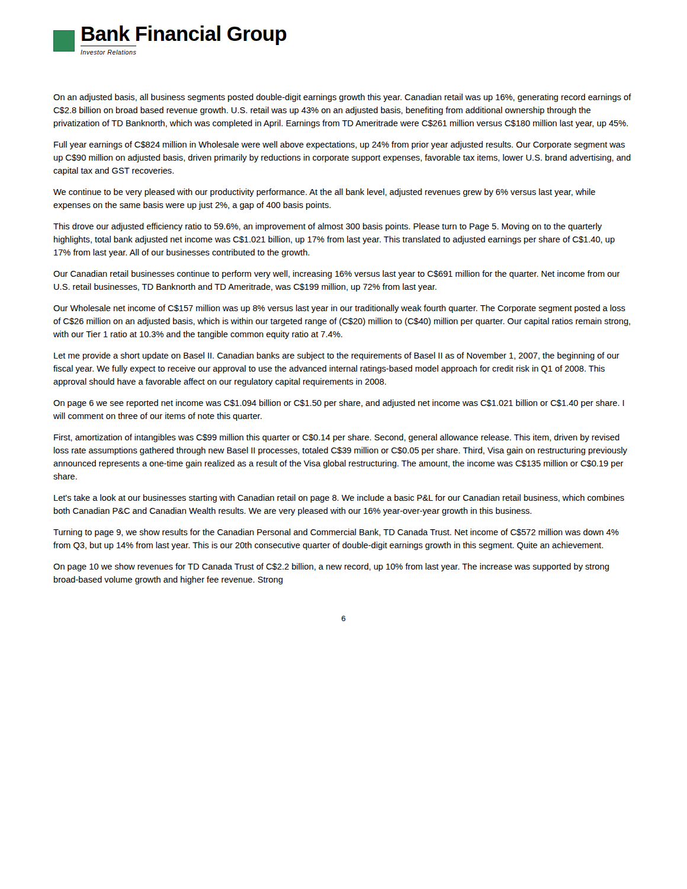Bank Financial Group
Investor Relations
On an adjusted basis, all business segments posted double-digit earnings growth this year. Canadian retail was up 16%, generating record earnings of C$2.8 billion on broad based revenue growth. U.S. retail was up 43% on an adjusted basis, benefiting from additional ownership through the privatization of TD Banknorth, which was completed in April. Earnings from TD Ameritrade were C$261 million versus C$180 million last year, up 45%.
Full year earnings of C$824 million in Wholesale were well above expectations, up 24% from prior year adjusted results. Our Corporate segment was up C$90 million on adjusted basis, driven primarily by reductions in corporate support expenses, favorable tax items, lower U.S. brand advertising, and capital tax and GST recoveries.
We continue to be very pleased with our productivity performance. At the all bank level, adjusted revenues grew by 6% versus last year, while expenses on the same basis were up just 2%, a gap of 400 basis points.
This drove our adjusted efficiency ratio to 59.6%, an improvement of almost 300 basis points. Please turn to Page 5. Moving on to the quarterly highlights, total bank adjusted net income was C$1.021 billion, up 17% from last year. This translated to adjusted earnings per share of C$1.40, up 17% from last year. All of our businesses contributed to the growth.
Our Canadian retail businesses continue to perform very well, increasing 16% versus last year to C$691 million for the quarter. Net income from our U.S. retail businesses, TD Banknorth and TD Ameritrade, was C$199 million, up 72% from last year.
Our Wholesale net income of C$157 million was up 8% versus last year in our traditionally weak fourth quarter. The Corporate segment posted a loss of C$26 million on an adjusted basis, which is within our targeted range of (C$20) million to (C$40) million per quarter. Our capital ratios remain strong, with our Tier 1 ratio at 10.3% and the tangible common equity ratio at 7.4%.
Let me provide a short update on Basel II. Canadian banks are subject to the requirements of Basel II as of November 1, 2007, the beginning of our fiscal year. We fully expect to receive our approval to use the advanced internal ratings-based model approach for credit risk in Q1 of 2008. This approval should have a favorable affect on our regulatory capital requirements in 2008.
On page 6 we see reported net income was C$1.094 billion or C$1.50 per share, and adjusted net income was C$1.021 billion or C$1.40 per share. I will comment on three of our items of note this quarter.
First, amortization of intangibles was C$99 million this quarter or C$0.14 per share. Second, general allowance release. This item, driven by revised loss rate assumptions gathered through new Basel II processes, totaled C$39 million or C$0.05 per share. Third, Visa gain on restructuring previously announced represents a one-time gain realized as a result of the Visa global restructuring. The amount, the income was C$135 million or C$0.19 per share.
Let's take a look at our businesses starting with Canadian retail on page 8. We include a basic P&L for our Canadian retail business, which combines both Canadian P&C and Canadian Wealth results. We are very pleased with our 16% year-over-year growth in this business.
Turning to page 9, we show results for the Canadian Personal and Commercial Bank, TD Canada Trust. Net income of C$572 million was down 4% from Q3, but up 14% from last year. This is our 20th consecutive quarter of double-digit earnings growth in this segment. Quite an achievement.
On page 10 we show revenues for TD Canada Trust of C$2.2 billion, a new record, up 10% from last year. The increase was supported by strong broad-based volume growth and higher fee revenue. Strong
6